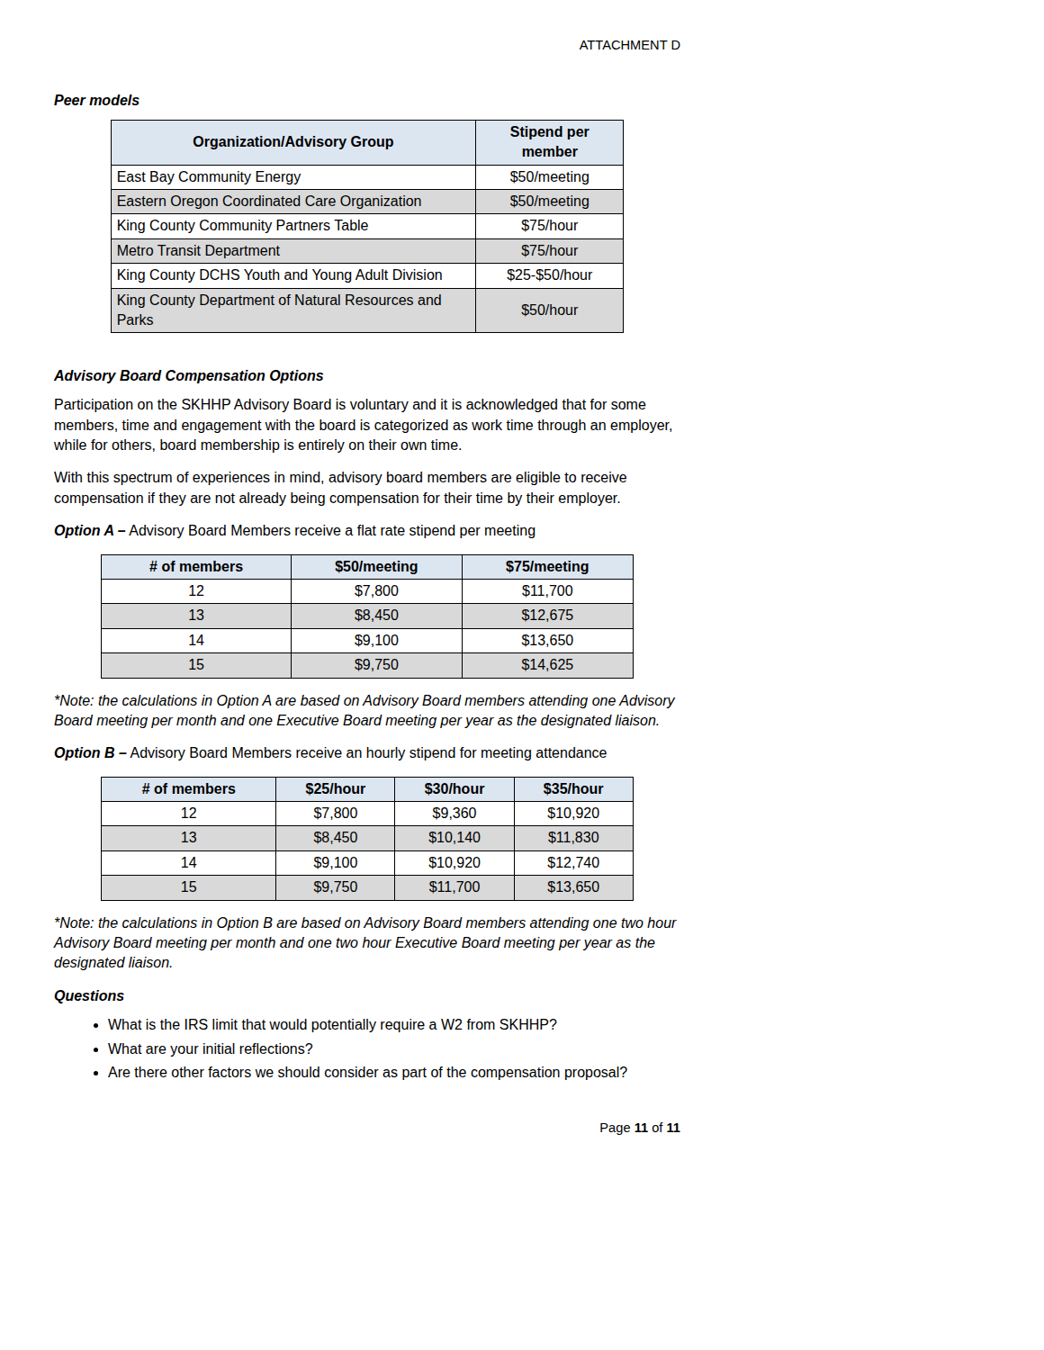ATTACHMENT D
Peer models
| Organization/Advisory Group | Stipend per member |
| --- | --- |
| East Bay Community Energy | $50/meeting |
| Eastern Oregon Coordinated Care Organization | $50/meeting |
| King County Community Partners Table | $75/hour |
| Metro Transit Department | $75/hour |
| King County DCHS Youth and Young Adult Division | $25-$50/hour |
| King County Department of Natural Resources and Parks | $50/hour |
Advisory Board Compensation Options
Participation on the SKHHP Advisory Board is voluntary and it is acknowledged that for some members, time and engagement with the board is categorized as work time through an employer, while for others, board membership is entirely on their own time.
With this spectrum of experiences in mind, advisory board members are eligible to receive compensation if they are not already being compensation for their time by their employer.
Option A – Advisory Board Members receive a flat rate stipend per meeting
| # of members | $50/meeting | $75/meeting |
| --- | --- | --- |
| 12 | $7,800 | $11,700 |
| 13 | $8,450 | $12,675 |
| 14 | $9,100 | $13,650 |
| 15 | $9,750 | $14,625 |
*Note: the calculations in Option A are based on Advisory Board members attending one Advisory Board meeting per month and one Executive Board meeting per year as the designated liaison.
Option B – Advisory Board Members receive an hourly stipend for meeting attendance
| # of members | $25/hour | $30/hour | $35/hour |
| --- | --- | --- | --- |
| 12 | $7,800 | $9,360 | $10,920 |
| 13 | $8,450 | $10,140 | $11,830 |
| 14 | $9,100 | $10,920 | $12,740 |
| 15 | $9,750 | $11,700 | $13,650 |
*Note: the calculations in Option B are based on Advisory Board members attending one two hour Advisory Board meeting per month and one two hour Executive Board meeting per year as the designated liaison.
Questions
What is the IRS limit that would potentially require a W2 from SKHHP?
What are your initial reflections?
Are there other factors we should consider as part of the compensation proposal?
Page 11 of 11